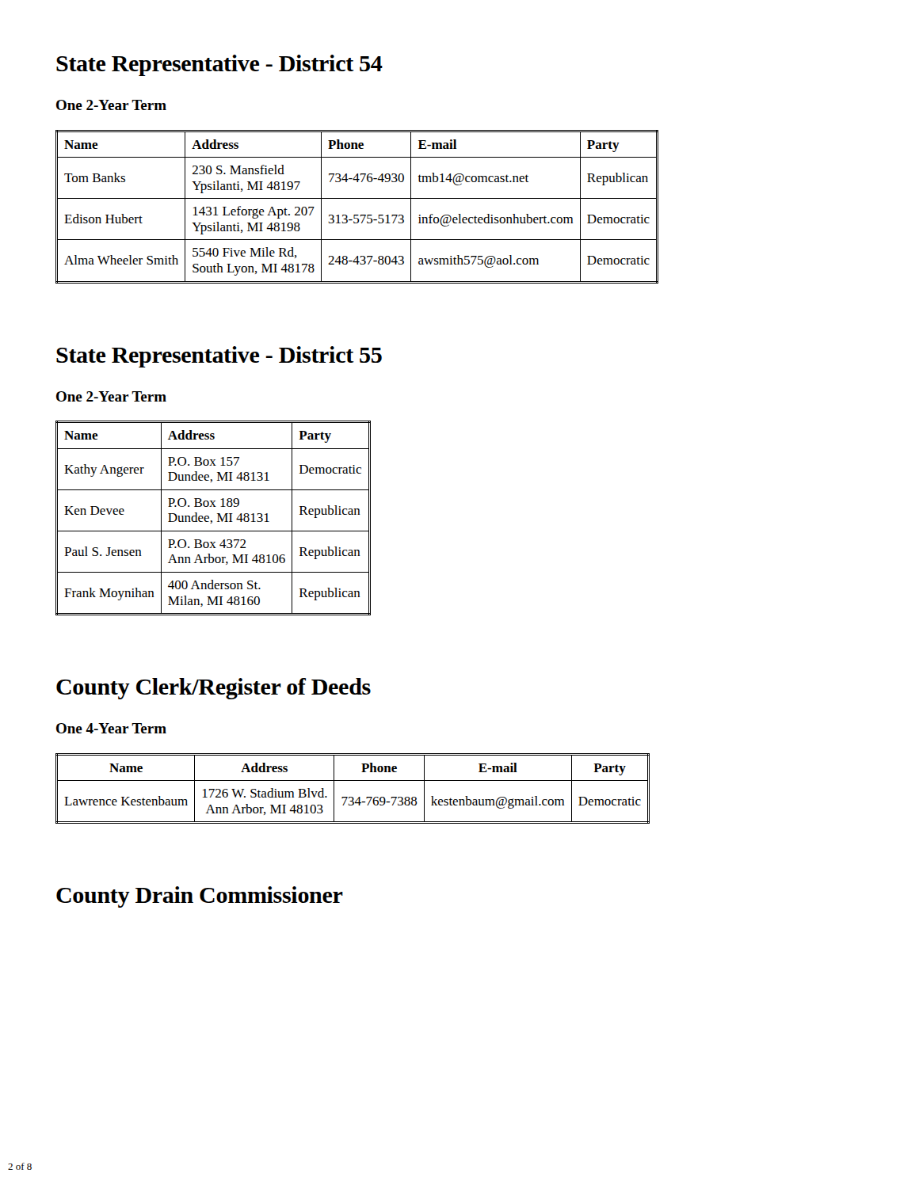State Representative - District 54
One 2-Year Term
| Name | Address | Phone | E-mail | Party |
| --- | --- | --- | --- | --- |
| Tom Banks | 230 S. Mansfield Ypsilanti, MI 48197 | 734-476-4930 | tmb14@comcast.net | Republican |
| Edison Hubert | 1431 Leforge Apt. 207 Ypsilanti, MI 48198 | 313-575-5173 | info@electedisonhubert.com | Democratic |
| Alma Wheeler Smith | 5540 Five Mile Rd, South Lyon, MI 48178 | 248-437-8043 | awsmith575@aol.com | Democratic |
State Representative - District 55
One 2-Year Term
| Name | Address | Party |
| --- | --- | --- |
| Kathy Angerer | P.O. Box 157 Dundee, MI 48131 | Democratic |
| Ken Devee | P.O. Box 189 Dundee, MI 48131 | Republican |
| Paul S. Jensen | P.O. Box 4372 Ann Arbor, MI 48106 | Republican |
| Frank Moynihan | 400 Anderson St. Milan, MI 48160 | Republican |
County Clerk/Register of Deeds
One 4-Year Term
| Name | Address | Phone | E-mail | Party |
| --- | --- | --- | --- | --- |
| Lawrence Kestenbaum | 1726 W. Stadium Blvd. Ann Arbor, MI 48103 | 734-769-7388 | kestenbaum@gmail.com | Democratic |
County Drain Commissioner
2 of 8